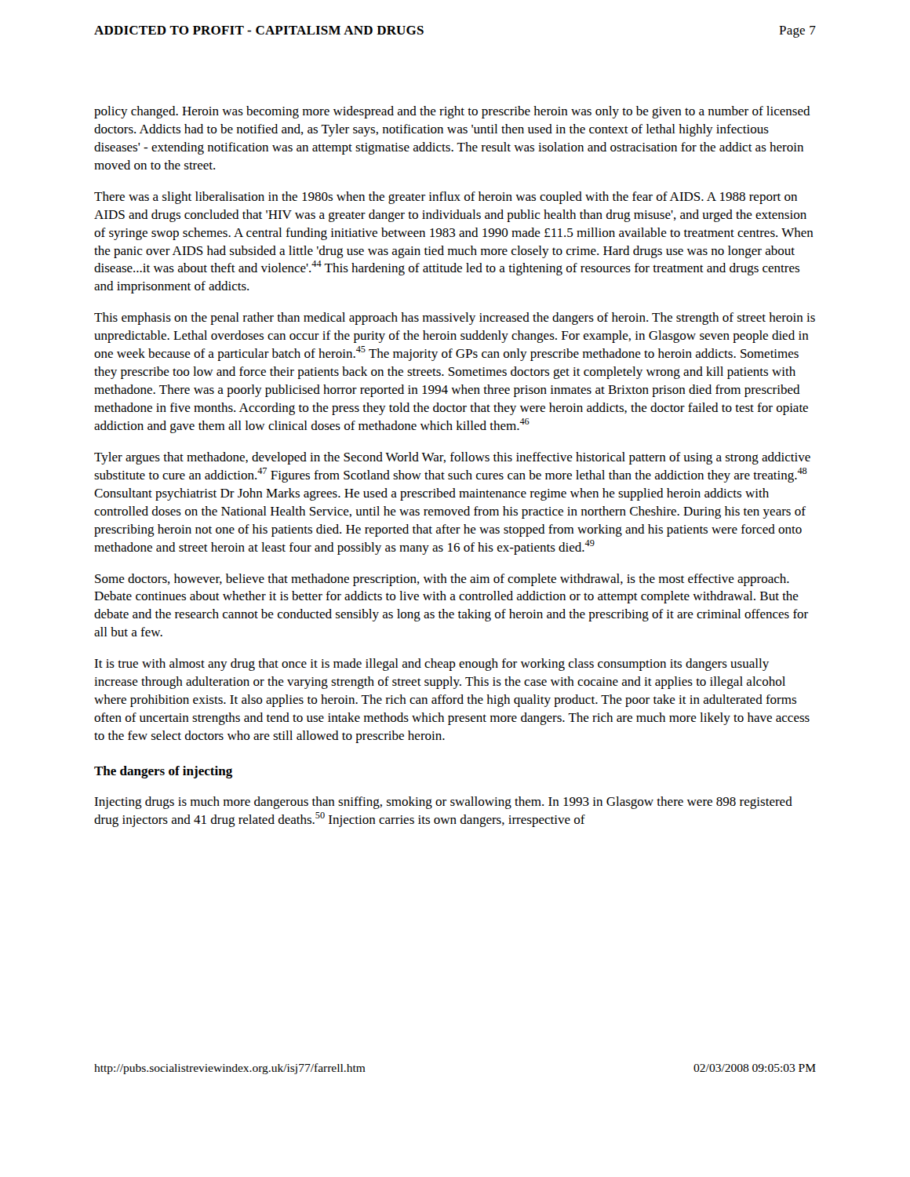ADDICTED TO PROFIT - CAPITALISM AND DRUGS Page 7
policy changed. Heroin was becoming more widespread and the right to prescribe heroin was only to be given to a number of licensed doctors. Addicts had to be notified and, as Tyler says, notification was 'until then used in the context of lethal highly infectious diseases' - extending notification was an attempt stigmatise addicts. The result was isolation and ostracisation for the addict as heroin moved on to the street.
There was a slight liberalisation in the 1980s when the greater influx of heroin was coupled with the fear of AIDS. A 1988 report on AIDS and drugs concluded that 'HIV was a greater danger to individuals and public health than drug misuse', and urged the extension of syringe swop schemes. A central funding initiative between 1983 and 1990 made £11.5 million available to treatment centres. When the panic over AIDS had subsided a little 'drug use was again tied much more closely to crime. Hard drugs use was no longer about disease...it was about theft and violence'.44 This hardening of attitude led to a tightening of resources for treatment and drugs centres and imprisonment of addicts.
This emphasis on the penal rather than medical approach has massively increased the dangers of heroin. The strength of street heroin is unpredictable. Lethal overdoses can occur if the purity of the heroin suddenly changes. For example, in Glasgow seven people died in one week because of a particular batch of heroin.45 The majority of GPs can only prescribe methadone to heroin addicts. Sometimes they prescribe too low and force their patients back on the streets. Sometimes doctors get it completely wrong and kill patients with methadone. There was a poorly publicised horror reported in 1994 when three prison inmates at Brixton prison died from prescribed methadone in five months. According to the press they told the doctor that they were heroin addicts, the doctor failed to test for opiate addiction and gave them all low clinical doses of methadone which killed them.46
Tyler argues that methadone, developed in the Second World War, follows this ineffective historical pattern of using a strong addictive substitute to cure an addiction.47 Figures from Scotland show that such cures can be more lethal than the addiction they are treating.48 Consultant psychiatrist Dr John Marks agrees. He used a prescribed maintenance regime when he supplied heroin addicts with controlled doses on the National Health Service, until he was removed from his practice in northern Cheshire. During his ten years of prescribing heroin not one of his patients died. He reported that after he was stopped from working and his patients were forced onto methadone and street heroin at least four and possibly as many as 16 of his ex-patients died.49
Some doctors, however, believe that methadone prescription, with the aim of complete withdrawal, is the most effective approach. Debate continues about whether it is better for addicts to live with a controlled addiction or to attempt complete withdrawal. But the debate and the research cannot be conducted sensibly as long as the taking of heroin and the prescribing of it are criminal offences for all but a few.
It is true with almost any drug that once it is made illegal and cheap enough for working class consumption its dangers usually increase through adulteration or the varying strength of street supply. This is the case with cocaine and it applies to illegal alcohol where prohibition exists. It also applies to heroin. The rich can afford the high quality product. The poor take it in adulterated forms often of uncertain strengths and tend to use intake methods which present more dangers. The rich are much more likely to have access to the few select doctors who are still allowed to prescribe heroin.
The dangers of injecting
Injecting drugs is much more dangerous than sniffing, smoking or swallowing them. In 1993 in Glasgow there were 898 registered drug injectors and 41 drug related deaths.50 Injection carries its own dangers, irrespective of
http://pubs.socialistreviewindex.org.uk/isj77/farrell.htm 02/03/2008 09:05:03 PM